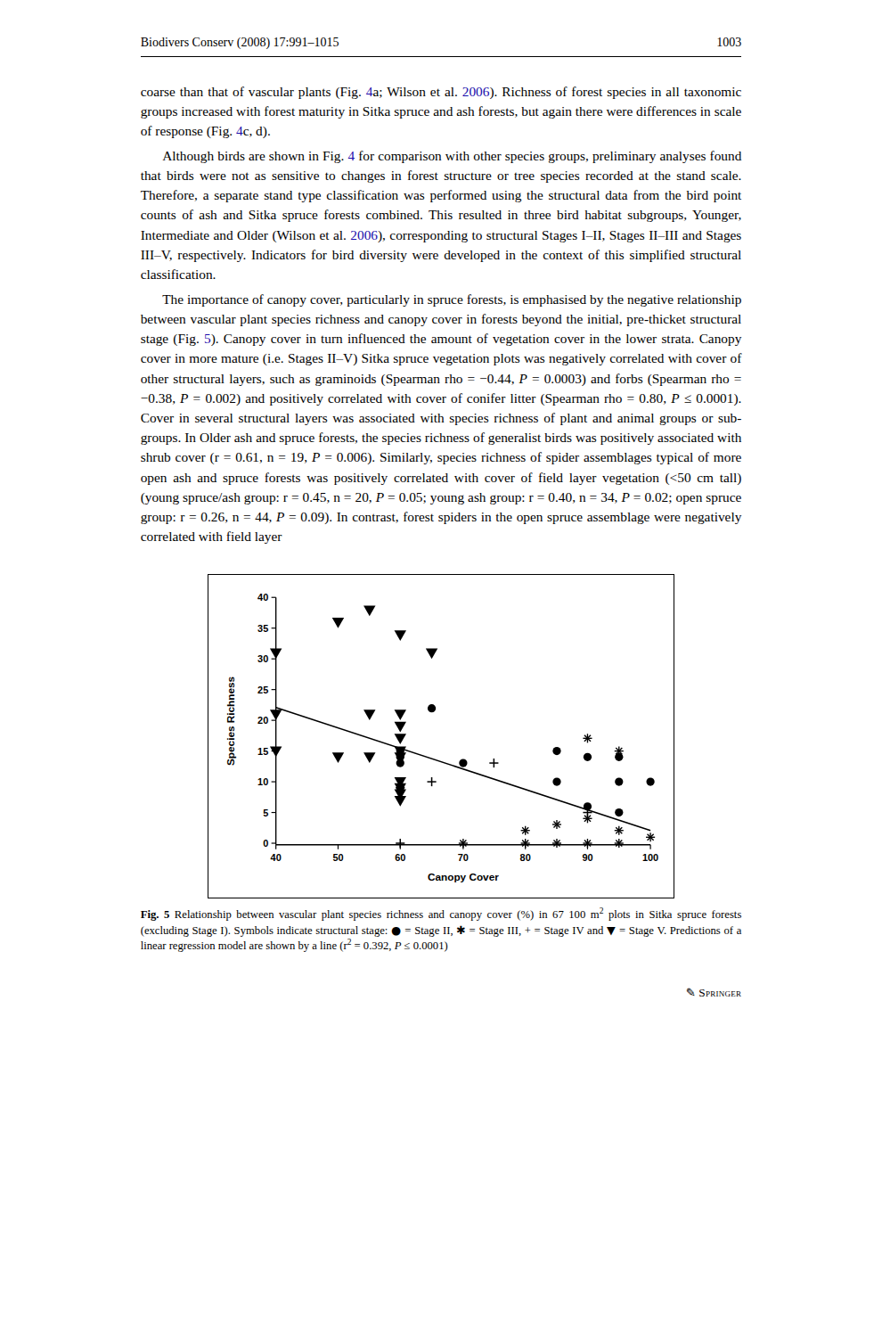Biodivers Conserv (2008) 17:991–1015 1003
coarse than that of vascular plants (Fig. 4a; Wilson et al. 2006). Richness of forest species in all taxonomic groups increased with forest maturity in Sitka spruce and ash forests, but again there were differences in scale of response (Fig. 4c, d).
Although birds are shown in Fig. 4 for comparison with other species groups, preliminary analyses found that birds were not as sensitive to changes in forest structure or tree species recorded at the stand scale. Therefore, a separate stand type classification was performed using the structural data from the bird point counts of ash and Sitka spruce forests combined. This resulted in three bird habitat subgroups, Younger, Intermediate and Older (Wilson et al. 2006), corresponding to structural Stages I–II, Stages II–III and Stages III–V, respectively. Indicators for bird diversity were developed in the context of this simplified structural classification.
The importance of canopy cover, particularly in spruce forests, is emphasised by the negative relationship between vascular plant species richness and canopy cover in forests beyond the initial, pre-thicket structural stage (Fig. 5). Canopy cover in turn influenced the amount of vegetation cover in the lower strata. Canopy cover in more mature (i.e. Stages II–V) Sitka spruce vegetation plots was negatively correlated with cover of other structural layers, such as graminoids (Spearman rho = −0.44, P = 0.0003) and forbs (Spearman rho = −0.38, P = 0.002) and positively correlated with cover of conifer litter (Spearman rho = 0.80, P ≤ 0.0001). Cover in several structural layers was associated with species richness of plant and animal groups or subgroups. In Older ash and spruce forests, the species richness of generalist birds was positively associated with shrub cover (r = 0.61, n = 19, P = 0.006). Similarly, species richness of spider assemblages typical of more open ash and spruce forests was positively correlated with cover of field layer vegetation (<50 cm tall) (young spruce/ash group: r = 0.45, n = 20, P = 0.05; young ash group: r = 0.40, n = 34, P = 0.02; open spruce group: r = 0.26, n = 44, P = 0.09). In contrast, forest spiders in the open spruce assemblage were negatively correlated with field layer
40 35 30 25 20 15 10 5 0 40 50 60 70 80 90 100 Canopy Cover Species Richness
Fig. 5 Relationship between vascular plant species richness and canopy cover (%) in 67 100 m2 plots in Sitka spruce forests (excluding Stage I). Symbols indicate structural stage: ● = Stage II, ✱ = Stage III, + = Stage IV and ▼ = Stage V. Predictions of a linear regression model are shown by a line (r2 = 0.392, P ≤ 0.0001)
✎ Springer